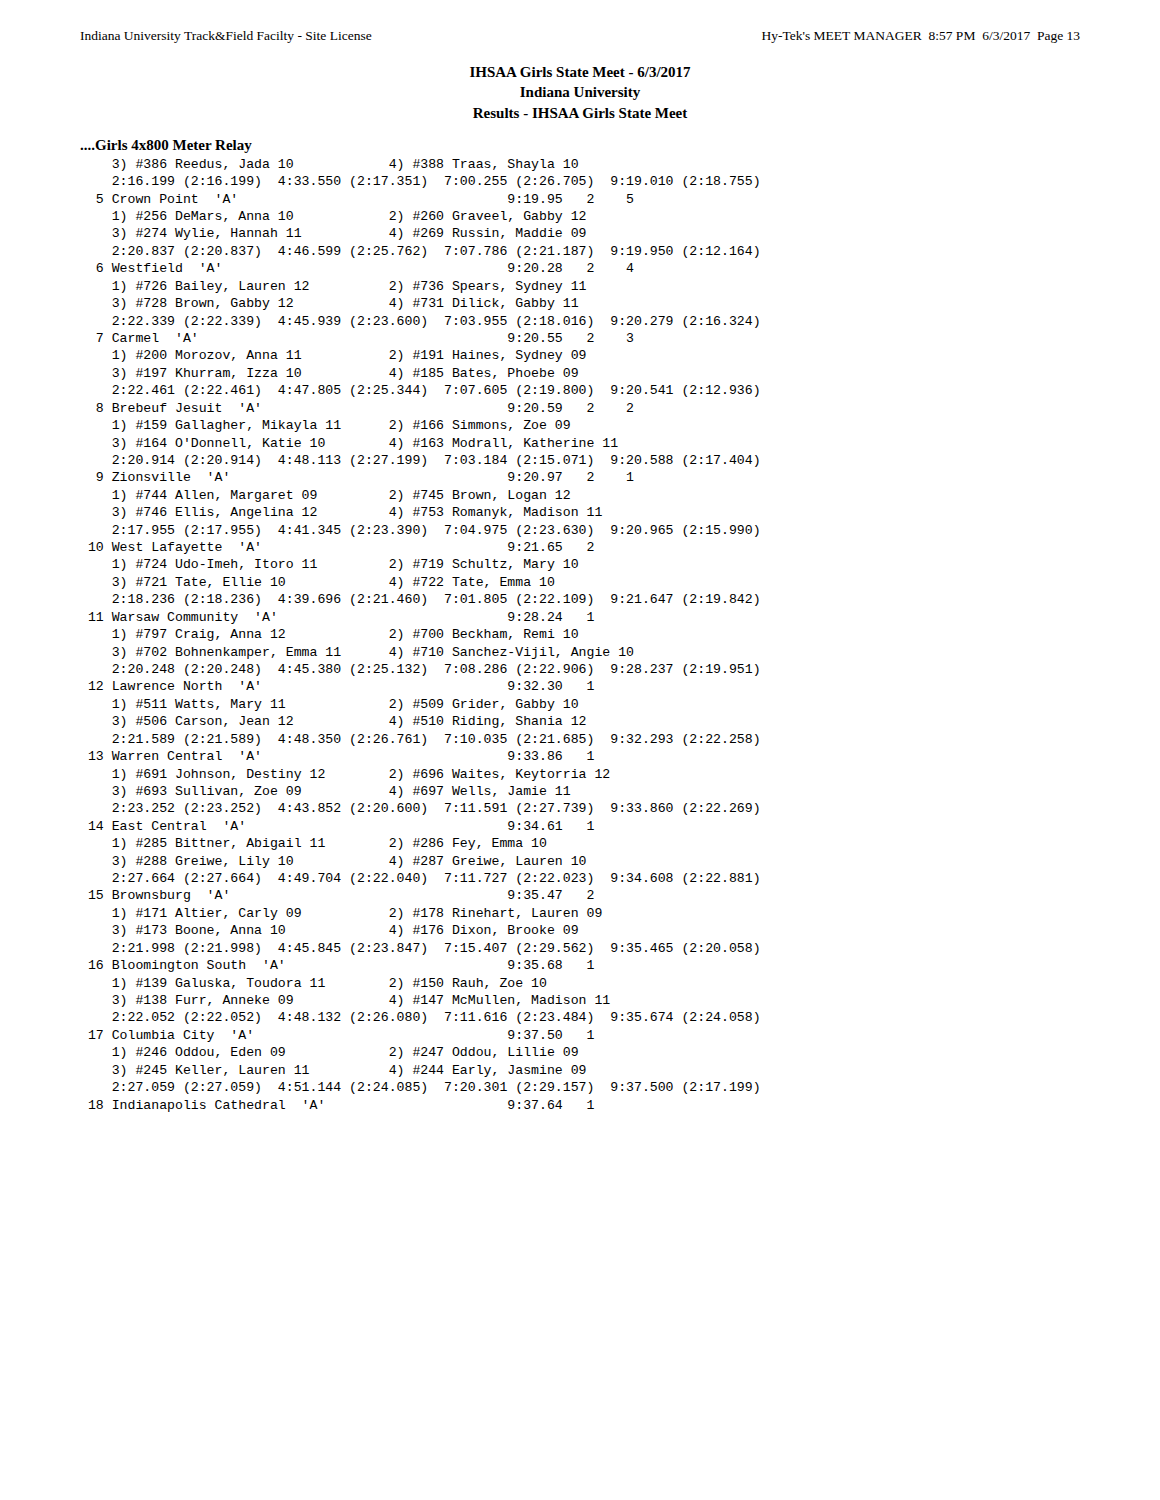Indiana University Track&Field Facilty - Site License
Hy-Tek's MEET MANAGER 8:57 PM 6/3/2017 Page 13
IHSAA Girls State Meet - 6/3/2017
Indiana University
Results - IHSAA Girls State Meet
....Girls 4x800 Meter Relay
    3) #386 Reedus, Jada 10            4) #388 Traas, Shayla 10
    2:16.199 (2:16.199)  4:33.550 (2:17.351)  7:00.255 (2:26.705)  9:19.010 (2:18.755)
  5 Crown Point  'A'                                  9:19.95   2    5
    1) #256 DeMars, Anna 10            2) #260 Graveel, Gabby 12
    3) #274 Wylie, Hannah 11           4) #269 Russin, Maddie 09
    2:20.837 (2:20.837)  4:46.599 (2:25.762)  7:07.786 (2:21.187)  9:19.950 (2:12.164)
  6 Westfield  'A'                                    9:20.28   2    4
    1) #726 Bailey, Lauren 12          2) #736 Spears, Sydney 11
    3) #728 Brown, Gabby 12            4) #731 Dilick, Gabby 11
    2:22.339 (2:22.339)  4:45.939 (2:23.600)  7:03.955 (2:18.016)  9:20.279 (2:16.324)
  7 Carmel  'A'                                       9:20.55   2    3
    1) #200 Morozov, Anna 11           2) #191 Haines, Sydney 09
    3) #197 Khurram, Izza 10           4) #185 Bates, Phoebe 09
    2:22.461 (2:22.461)  4:47.805 (2:25.344)  7:07.605 (2:19.800)  9:20.541 (2:12.936)
  8 Brebeuf Jesuit  'A'                               9:20.59   2    2
    1) #159 Gallagher, Mikayla 11      2) #166 Simmons, Zoe 09
    3) #164 O'Donnell, Katie 10        4) #163 Modrall, Katherine 11
    2:20.914 (2:20.914)  4:48.113 (2:27.199)  7:03.184 (2:15.071)  9:20.588 (2:17.404)
  9 Zionsville  'A'                                   9:20.97   2    1
    1) #744 Allen, Margaret 09         2) #745 Brown, Logan 12
    3) #746 Ellis, Angelina 12         4) #753 Romanyk, Madison 11
    2:17.955 (2:17.955)  4:41.345 (2:23.390)  7:04.975 (2:23.630)  9:20.965 (2:15.990)
 10 West Lafayette  'A'                               9:21.65   2
    1) #724 Udo-Imeh, Itoro 11         2) #719 Schultz, Mary 10
    3) #721 Tate, Ellie 10             4) #722 Tate, Emma 10
    2:18.236 (2:18.236)  4:39.696 (2:21.460)  7:01.805 (2:22.109)  9:21.647 (2:19.842)
 11 Warsaw Community  'A'                             9:28.24   1
    1) #797 Craig, Anna 12             2) #700 Beckham, Remi 10
    3) #702 Bohnenkamper, Emma 11      4) #710 Sanchez-Vijil, Angie 10
    2:20.248 (2:20.248)  4:45.380 (2:25.132)  7:08.286 (2:22.906)  9:28.237 (2:19.951)
 12 Lawrence North  'A'                               9:32.30   1
    1) #511 Watts, Mary 11             2) #509 Grider, Gabby 10
    3) #506 Carson, Jean 12            4) #510 Riding, Shania 12
    2:21.589 (2:21.589)  4:48.350 (2:26.761)  7:10.035 (2:21.685)  9:32.293 (2:22.258)
 13 Warren Central  'A'                               9:33.86   1
    1) #691 Johnson, Destiny 12        2) #696 Waites, Keytorria 12
    3) #693 Sullivan, Zoe 09           4) #697 Wells, Jamie 11
    2:23.252 (2:23.252)  4:43.852 (2:20.600)  7:11.591 (2:27.739)  9:33.860 (2:22.269)
 14 East Central  'A'                                 9:34.61   1
    1) #285 Bittner, Abigail 11        2) #286 Fey, Emma 10
    3) #288 Greiwe, Lily 10            4) #287 Greiwe, Lauren 10
    2:27.664 (2:27.664)  4:49.704 (2:22.040)  7:11.727 (2:22.023)  9:34.608 (2:22.881)
 15 Brownsburg  'A'                                   9:35.47   2
    1) #171 Altier, Carly 09           2) #178 Rinehart, Lauren 09
    3) #173 Boone, Anna 10             4) #176 Dixon, Brooke 09
    2:21.998 (2:21.998)  4:45.845 (2:23.847)  7:15.407 (2:29.562)  9:35.465 (2:20.058)
 16 Bloomington South  'A'                            9:35.68   1
    1) #139 Galuska, Toudora 11        2) #150 Rauh, Zoe 10
    3) #138 Furr, Anneke 09            4) #147 McMullen, Madison 11
    2:22.052 (2:22.052)  4:48.132 (2:26.080)  7:11.616 (2:23.484)  9:35.674 (2:24.058)
 17 Columbia City  'A'                                9:37.50   1
    1) #246 Oddou, Eden 09             2) #247 Oddou, Lillie 09
    3) #245 Keller, Lauren 11          4) #244 Early, Jasmine 09
    2:27.059 (2:27.059)  4:51.144 (2:24.085)  7:20.301 (2:29.157)  9:37.500 (2:17.199)
 18 Indianapolis Cathedral  'A'                       9:37.64   1